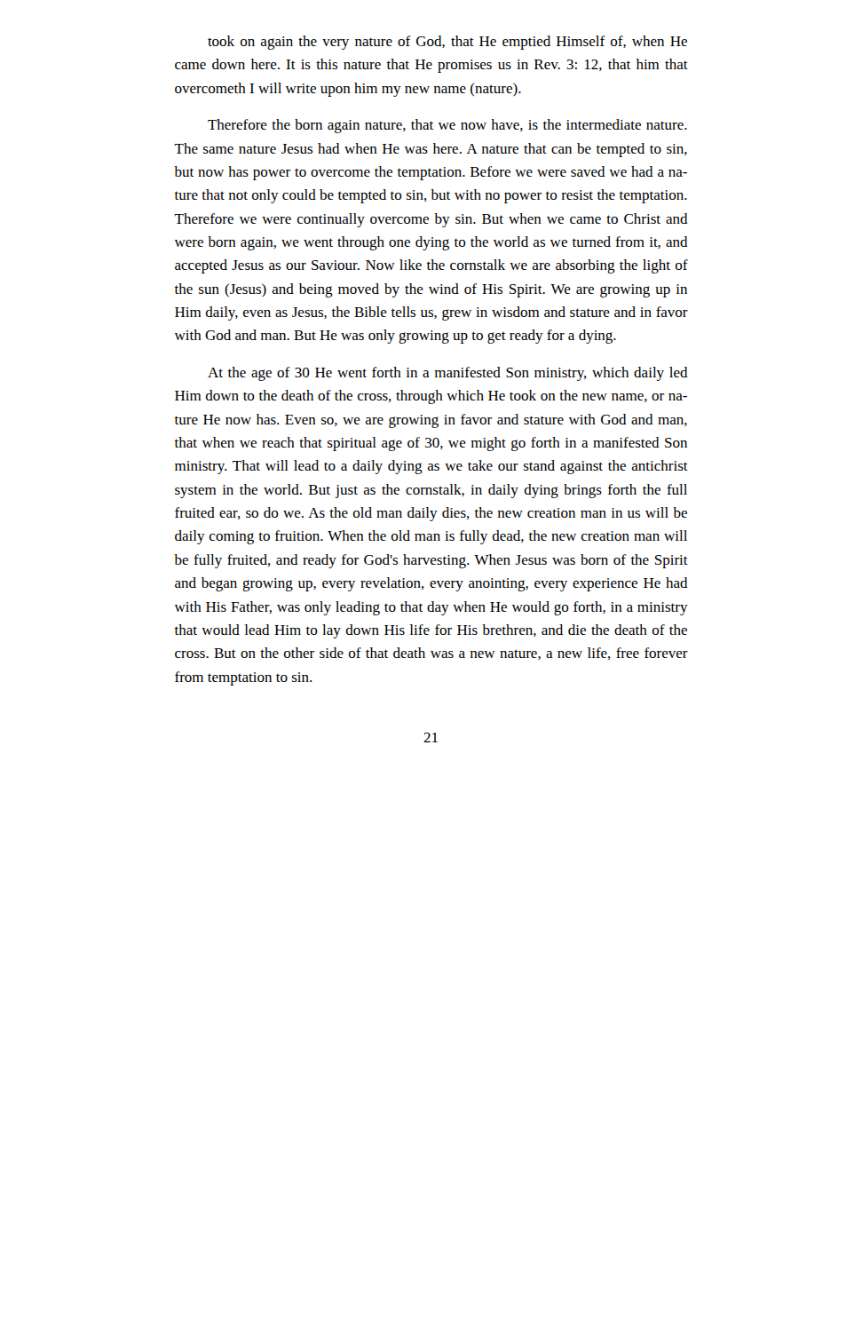took on again the very nature of God, that He emptied Himself of, when He came down here. It is this nature that He promises us in Rev. 3: 12, that him that overcometh I will write upon him my new name (nature).
Therefore the born again nature, that we now have, is the intermediate nature. The same nature Jesus had when He was here. A nature that can be tempted to sin, but now has power to overcome the temptation. Before we were saved we had a nature that not only could be tempted to sin, but with no power to resist the temptation. Therefore we were continually overcome by sin. But when we came to Christ and were born again, we went through one dying to the world as we turned from it, and accepted Jesus as our Saviour. Now like the cornstalk we are absorbing the light of the sun (Jesus) and being moved by the wind of His Spirit. We are growing up in Him daily, even as Jesus, the Bible tells us, grew in wisdom and stature and in favor with God and man. But He was only growing up to get ready for a dying.
At the age of 30 He went forth in a manifested Son ministry, which daily led Him down to the death of the cross, through which He took on the new name, or nature He now has. Even so, we are growing in favor and stature with God and man, that when we reach that spiritual age of 30, we might go forth in a manifested Son ministry. That will lead to a daily dying as we take our stand against the antichrist system in the world. But just as the cornstalk, in daily dying brings forth the full fruited ear, so do we. As the old man daily dies, the new creation man in us will be daily coming to fruition. When the old man is fully dead, the new creation man will be fully fruited, and ready for God's harvesting. When Jesus was born of the Spirit and began growing up, every revelation, every anointing, every experience He had with His Father, was only leading to that day when He would go forth, in a ministry that would lead Him to lay down His life for His brethren, and die the death of the cross. But on the other side of that death was a new nature, a new life, free forever from temptation to sin.
21